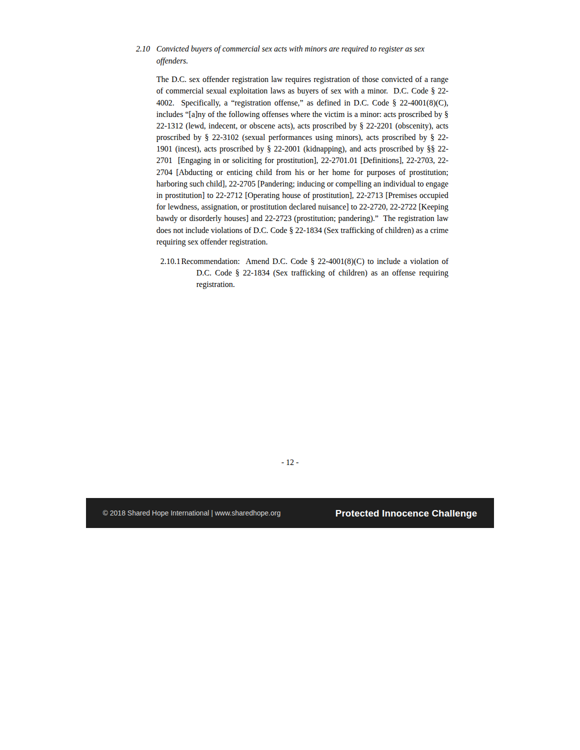2.10 Convicted buyers of commercial sex acts with minors are required to register as sex offenders.
The D.C. sex offender registration law requires registration of those convicted of a range of commercial sexual exploitation laws as buyers of sex with a minor. D.C. Code § 22-4002. Specifically, a “registration offense,” as defined in D.C. Code § 22-4001(8)(C), includes “[a]ny of the following offenses where the victim is a minor: acts proscribed by § 22-1312 (lewd, indecent, or obscene acts), acts proscribed by § 22-2201 (obscenity), acts proscribed by § 22-3102 (sexual performances using minors), acts proscribed by § 22-1901 (incest), acts proscribed by § 22-2001 (kidnapping), and acts proscribed by §§ 22-2701 [Engaging in or soliciting for prostitution], 22-2701.01 [Definitions], 22-2703, 22-2704 [Abducting or enticing child from his or her home for purposes of prostitution; harboring such child], 22-2705 [Pandering; inducing or compelling an individual to engage in prostitution] to 22-2712 [Operating house of prostitution], 22-2713 [Premises occupied for lewdness, assignation, or prostitution declared nuisance] to 22-2720, 22-2722 [Keeping bawdy or disorderly houses] and 22-2723 (prostitution; pandering).” The registration law does not include violations of D.C. Code § 22-1834 (Sex trafficking of children) as a crime requiring sex offender registration.
2.10.1 Recommendation: Amend D.C. Code § 22-4001(8)(C) to include a violation of D.C. Code § 22-1834 (Sex trafficking of children) as an offense requiring registration.
- 12 -
© 2018 Shared Hope International | www.sharedhope.org
Protected Innocence Challenge